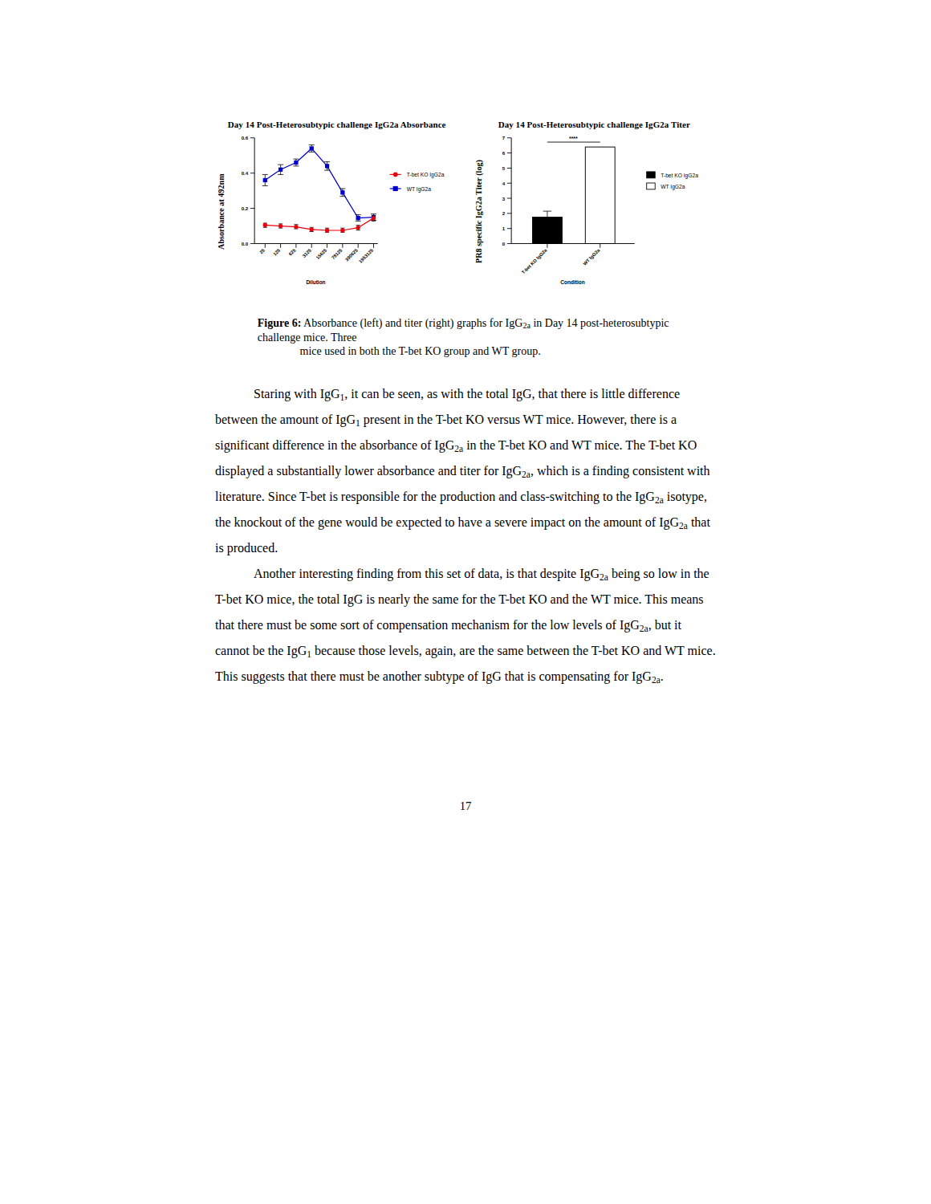Day 14 Post-Heterosubtypic challenge IgG2a Absorbance
Absorbance at 492nm
0.0 0.2 0.4 0.6 25 125 625 3125 15625 78125 390625 1953125 Dilution T-bet KO IgG2a WT IgG2a
Day 14 Post-Heterosubtypic challenge IgG2a Titer
PR8 specific IgG2a Titer (log)
0 1 2 3 4 5 6 7 **** T-bet KO IgG2a WT IgG2a Condition T-bet KO IgG2a WT IgG2a
Figure 6: Absorbance (left) and titer (right) graphs for IgG2a in Day 14 post-heterosubtypic challenge mice. Three mice used in both the T-bet KO group and WT group.
Staring with IgG1, it can be seen, as with the total IgG, that there is little difference between the amount of IgG1 present in the T-bet KO versus WT mice. However, there is a significant difference in the absorbance of IgG2a in the T-bet KO and WT mice. The T-bet KO displayed a substantially lower absorbance and titer for IgG2a, which is a finding consistent with literature. Since T-bet is responsible for the production and class-switching to the IgG2a isotype, the knockout of the gene would be expected to have a severe impact on the amount of IgG2a that is produced.
Another interesting finding from this set of data, is that despite IgG2a being so low in the T-bet KO mice, the total IgG is nearly the same for the T-bet KO and the WT mice. This means that there must be some sort of compensation mechanism for the low levels of IgG2a, but it cannot be the IgG1 because those levels, again, are the same between the T-bet KO and WT mice. This suggests that there must be another subtype of IgG that is compensating for IgG2a.
17